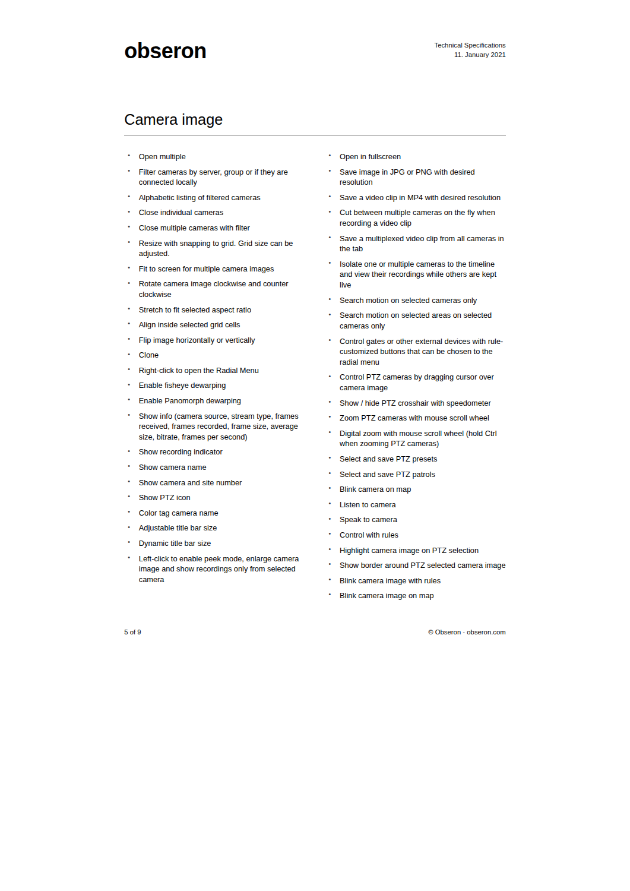obseron
Technical Specifications
11. January 2021
Camera image
Open multiple
Filter cameras by server, group or if they are connected locally
Alphabetic listing of filtered cameras
Close individual cameras
Close multiple cameras with filter
Resize with snapping to grid. Grid size can be adjusted.
Fit to screen for multiple camera images
Rotate camera image clockwise and counter clockwise
Stretch to fit selected aspect ratio
Align inside selected grid cells
Flip image horizontally or vertically
Clone
Right-click to open the Radial Menu
Enable fisheye dewarping
Enable Panomorph dewarping
Show info (camera source, stream type, frames received, frames recorded, frame size, average size, bitrate, frames per second)
Show recording indicator
Show camera name
Show camera and site number
Show PTZ icon
Color tag camera name
Adjustable title bar size
Dynamic title bar size
Left-click to enable peek mode, enlarge camera image and show recordings only from selected camera
Open in fullscreen
Save image in JPG or PNG with desired resolution
Save a video clip in MP4 with desired resolution
Cut between multiple cameras on the fly when recording a video clip
Save a multiplexed video clip from all cameras in the tab
Isolate one or multiple cameras to the timeline and view their recordings while others are kept live
Search motion on selected cameras only
Search motion on selected areas on selected cameras only
Control gates or other external devices with rule-customized buttons that can be chosen to the radial menu
Control PTZ cameras by dragging cursor over camera image
Show / hide PTZ crosshair with speedometer
Zoom PTZ cameras with mouse scroll wheel
Digital zoom with mouse scroll wheel (hold Ctrl when zooming PTZ cameras)
Select and save PTZ presets
Select and save PTZ patrols
Blink camera on map
Listen to camera
Speak to camera
Control with rules
Highlight camera image on PTZ selection
Show border around PTZ selected camera image
Blink camera image with rules
Blink camera image on map
5 of 9
© Obseron - obseron.com